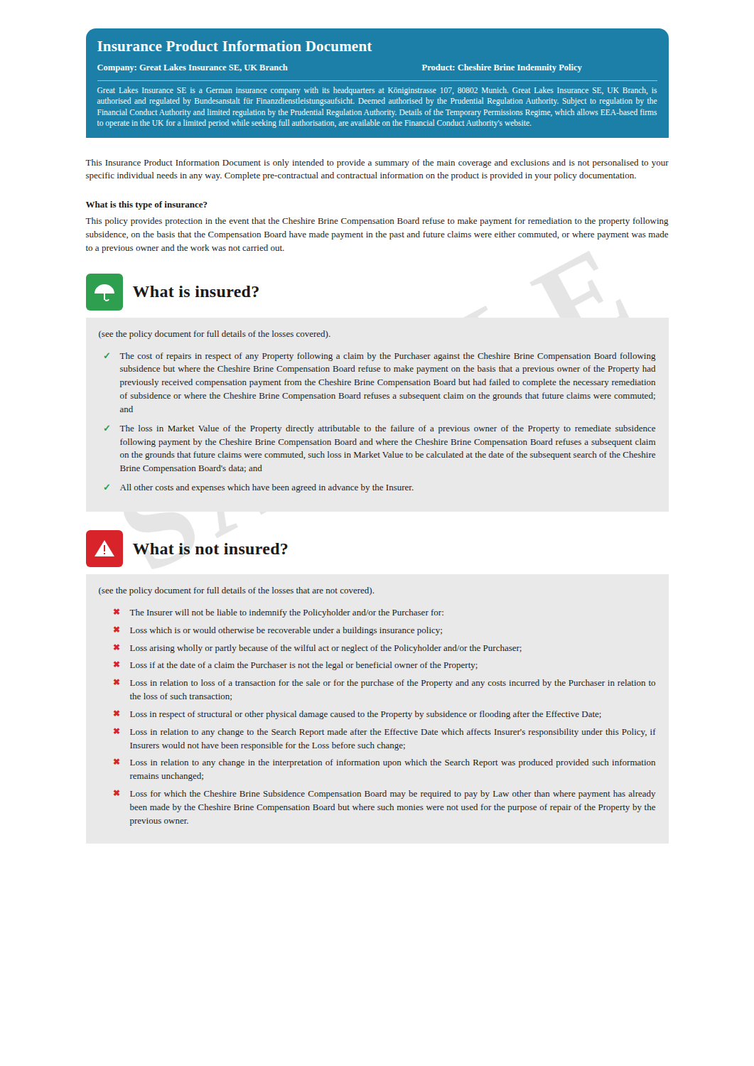SAMPLE
Insurance Product Information Document
Company: Great Lakes Insurance SE, UK Branch
Product: Cheshire Brine Indemnity Policy
Great Lakes Insurance SE is a German insurance company with its headquarters at Königinstrasse 107, 80802 Munich. Great Lakes Insurance SE, UK Branch, is authorised and regulated by Bundesanstalt für Finanzdienstleistungsaufsicht. Deemed authorised by the Prudential Regulation Authority. Subject to regulation by the Financial Conduct Authority and limited regulation by the Prudential Regulation Authority. Details of the Temporary Permissions Regime, which allows EEA-based firms to operate in the UK for a limited period while seeking full authorisation, are available on the Financial Conduct Authority's website.
This Insurance Product Information Document is only intended to provide a summary of the main coverage and exclusions and is not personalised to your specific individual needs in any way. Complete pre-contractual and contractual information on the product is provided in your policy documentation.
What is this type of insurance?
This policy provides protection in the event that the Cheshire Brine Compensation Board refuse to make payment for remediation to the property following subsidence, on the basis that the Compensation Board have made payment in the past and future claims were either commuted, or where payment was made to a previous owner and the work was not carried out.
What is insured?
(see the policy document for full details of the losses covered).
The cost of repairs in respect of any Property following a claim by the Purchaser against the Cheshire Brine Compensation Board following subsidence but where the Cheshire Brine Compensation Board refuse to make payment on the basis that a previous owner of the Property had previously received compensation payment from the Cheshire Brine Compensation Board but had failed to complete the necessary remediation of subsidence or where the Cheshire Brine Compensation Board refuses a subsequent claim on the grounds that future claims were commuted; and
The loss in Market Value of the Property directly attributable to the failure of a previous owner of the Property to remediate subsidence following payment by the Cheshire Brine Compensation Board and where the Cheshire Brine Compensation Board refuses a subsequent claim on the grounds that future claims were commuted, such loss in Market Value to be calculated at the date of the subsequent search of the Cheshire Brine Compensation Board's data; and
All other costs and expenses which have been agreed in advance by the Insurer.
What is not insured?
(see the policy document for full details of the losses that are not covered).
The Insurer will not be liable to indemnify the Policyholder and/or the Purchaser for:
Loss which is or would otherwise be recoverable under a buildings insurance policy;
Loss arising wholly or partly because of the wilful act or neglect of the Policyholder and/or the Purchaser;
Loss if at the date of a claim the Purchaser is not the legal or beneficial owner of the Property;
Loss in relation to loss of a transaction for the sale or for the purchase of the Property and any costs incurred by the Purchaser in relation to the loss of such transaction;
Loss in respect of structural or other physical damage caused to the Property by subsidence or flooding after the Effective Date;
Loss in relation to any change to the Search Report made after the Effective Date which affects Insurer's responsibility under this Policy, if Insurers would not have been responsible for the Loss before such change;
Loss in relation to any change in the interpretation of information upon which the Search Report was produced provided such information remains unchanged;
Loss for which the Cheshire Brine Subsidence Compensation Board may be required to pay by Law other than where payment has already been made by the Cheshire Brine Compensation Board but where such monies were not used for the purpose of repair of the Property by the previous owner.